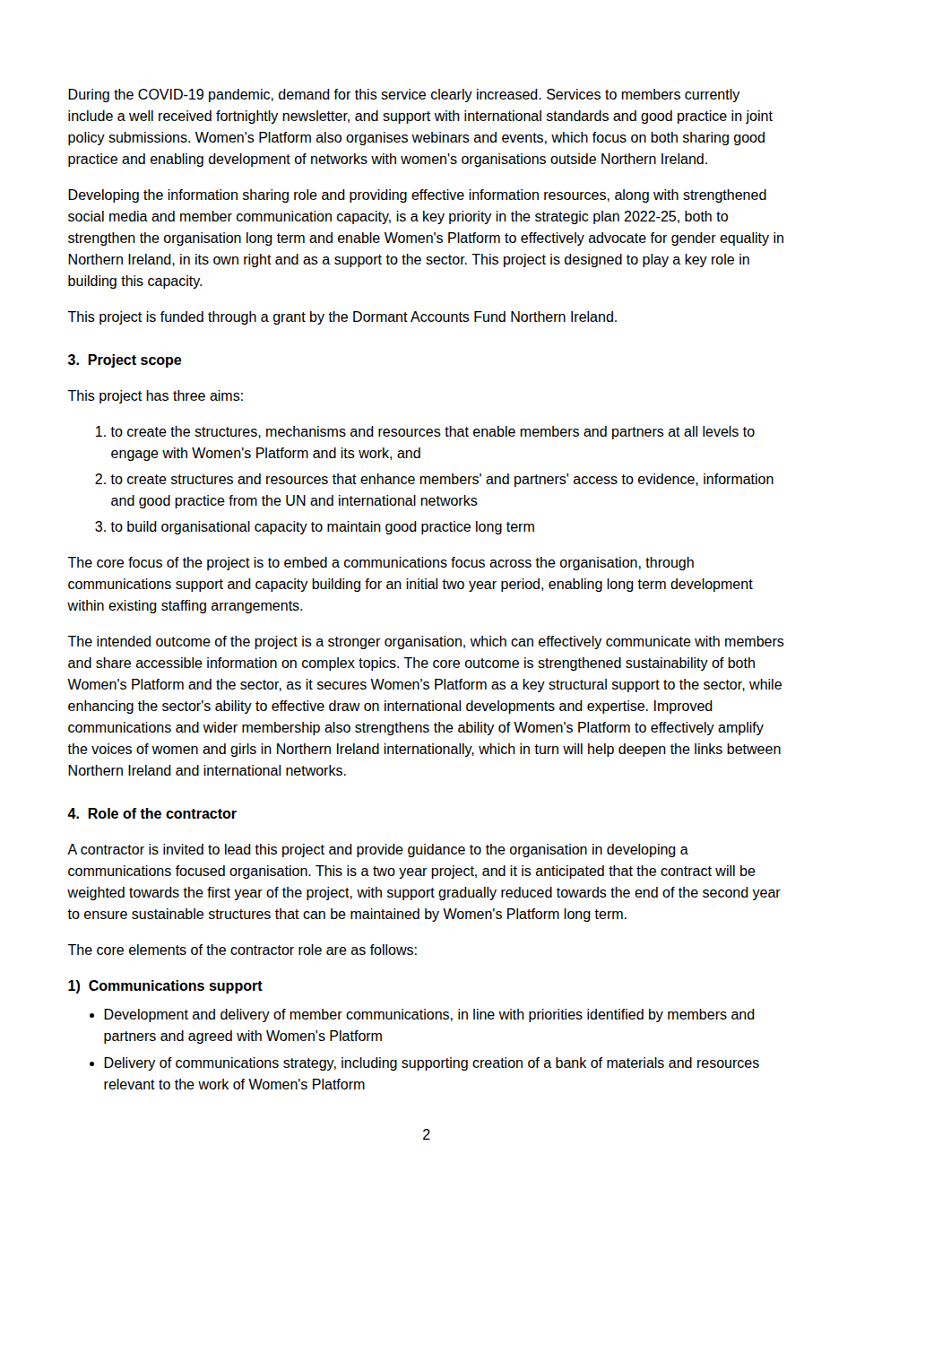During the COVID-19 pandemic, demand for this service clearly increased. Services to members currently include a well received fortnightly newsletter, and support with international standards and good practice in joint policy submissions. Women's Platform also organises webinars and events, which focus on both sharing good practice and enabling development of networks with women's organisations outside Northern Ireland.
Developing the information sharing role and providing effective information resources, along with strengthened social media and member communication capacity, is a key priority in the strategic plan 2022-25, both to strengthen the organisation long term and enable Women's Platform to effectively advocate for gender equality in Northern Ireland, in its own right and as a support to the sector. This project is designed to play a key role in building this capacity.
This project is funded through a grant by the Dormant Accounts Fund Northern Ireland.
3. Project scope
This project has three aims:
to create the structures, mechanisms and resources that enable members and partners at all levels to engage with Women's Platform and its work, and
to create structures and resources that enhance members' and partners' access to evidence, information and good practice from the UN and international networks
to build organisational capacity to maintain good practice long term
The core focus of the project is to embed a communications focus across the organisation, through communications support and capacity building for an initial two year period, enabling long term development within existing staffing arrangements.
The intended outcome of the project is a stronger organisation, which can effectively communicate with members and share accessible information on complex topics. The core outcome is strengthened sustainability of both Women's Platform and the sector, as it secures Women's Platform as a key structural support to the sector, while enhancing the sector's ability to effective draw on international developments and expertise. Improved communications and wider membership also strengthens the ability of Women's Platform to effectively amplify the voices of women and girls in Northern Ireland internationally, which in turn will help deepen the links between Northern Ireland and international networks.
4. Role of the contractor
A contractor is invited to lead this project and provide guidance to the organisation in developing a communications focused organisation. This is a two year project, and it is anticipated that the contract will be weighted towards the first year of the project, with support gradually reduced towards the end of the second year to ensure sustainable structures that can be maintained by Women's Platform long term.
The core elements of the contractor role are as follows:
1) Communications support
Development and delivery of member communications, in line with priorities identified by members and partners and agreed with Women's Platform
Delivery of communications strategy, including supporting creation of a bank of materials and resources relevant to the work of Women's Platform
2